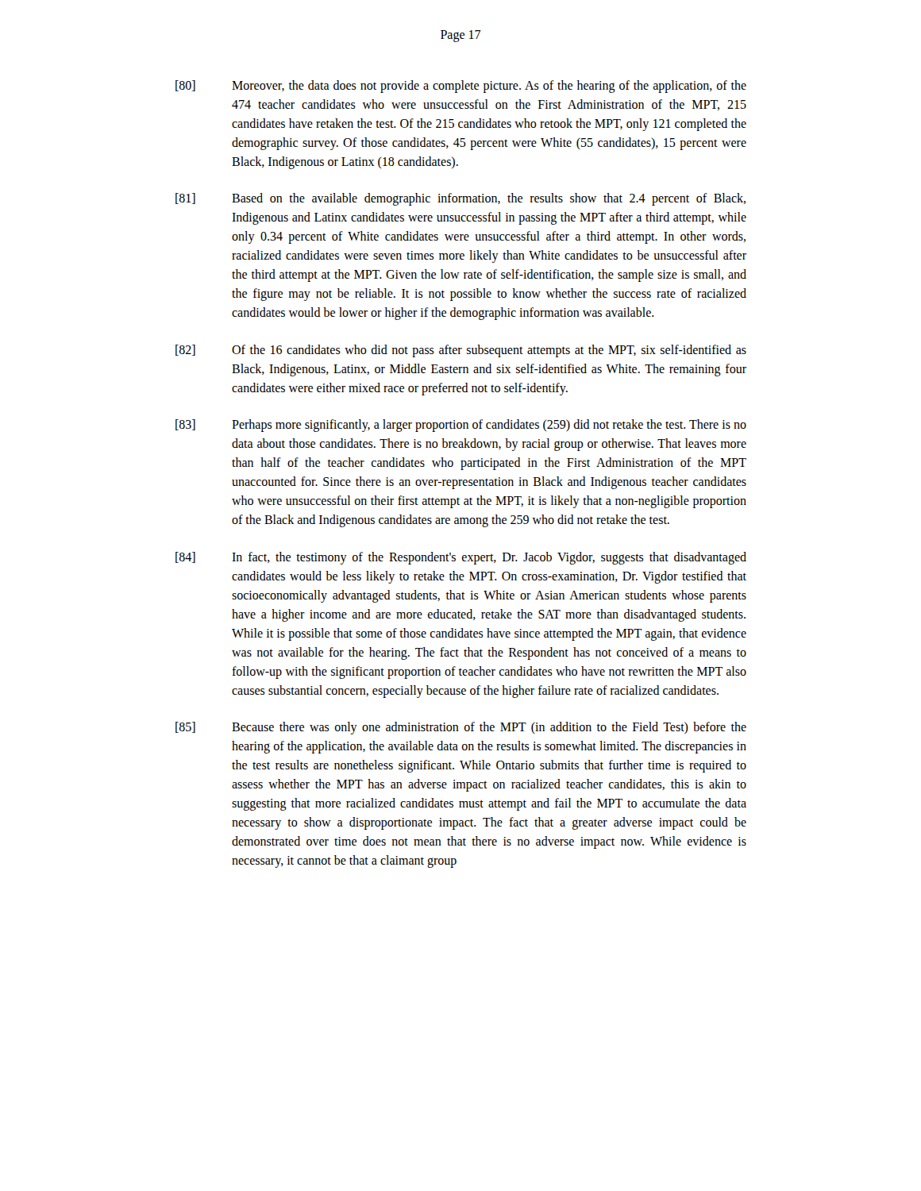Page 17
[80]
Moreover, the data does not provide a complete picture. As of the hearing of the application, of the 474 teacher candidates who were unsuccessful on the First Administration of the MPT, 215 candidates have retaken the test. Of the 215 candidates who retook the MPT, only 121 completed the demographic survey. Of those candidates, 45 percent were White (55 candidates), 15 percent were Black, Indigenous or Latinx (18 candidates).
[81]
Based on the available demographic information, the results show that 2.4 percent of Black, Indigenous and Latinx candidates were unsuccessful in passing the MPT after a third attempt, while only 0.34 percent of White candidates were unsuccessful after a third attempt. In other words, racialized candidates were seven times more likely than White candidates to be unsuccessful after the third attempt at the MPT. Given the low rate of self-identification, the sample size is small, and the figure may not be reliable. It is not possible to know whether the success rate of racialized candidates would be lower or higher if the demographic information was available.
[82]
Of the 16 candidates who did not pass after subsequent attempts at the MPT, six self-identified as Black, Indigenous, Latinx, or Middle Eastern and six self-identified as White. The remaining four candidates were either mixed race or preferred not to self-identify.
[83]
Perhaps more significantly, a larger proportion of candidates (259) did not retake the test. There is no data about those candidates. There is no breakdown, by racial group or otherwise. That leaves more than half of the teacher candidates who participated in the First Administration of the MPT unaccounted for. Since there is an over-representation in Black and Indigenous teacher candidates who were unsuccessful on their first attempt at the MPT, it is likely that a non-negligible proportion of the Black and Indigenous candidates are among the 259 who did not retake the test.
[84]
In fact, the testimony of the Respondent's expert, Dr. Jacob Vigdor, suggests that disadvantaged candidates would be less likely to retake the MPT. On cross-examination, Dr. Vigdor testified that socioeconomically advantaged students, that is White or Asian American students whose parents have a higher income and are more educated, retake the SAT more than disadvantaged students. While it is possible that some of those candidates have since attempted the MPT again, that evidence was not available for the hearing. The fact that the Respondent has not conceived of a means to follow-up with the significant proportion of teacher candidates who have not rewritten the MPT also causes substantial concern, especially because of the higher failure rate of racialized candidates.
[85]
Because there was only one administration of the MPT (in addition to the Field Test) before the hearing of the application, the available data on the results is somewhat limited. The discrepancies in the test results are nonetheless significant. While Ontario submits that further time is required to assess whether the MPT has an adverse impact on racialized teacher candidates, this is akin to suggesting that more racialized candidates must attempt and fail the MPT to accumulate the data necessary to show a disproportionate impact. The fact that a greater adverse impact could be demonstrated over time does not mean that there is no adverse impact now. While evidence is necessary, it cannot be that a claimant group